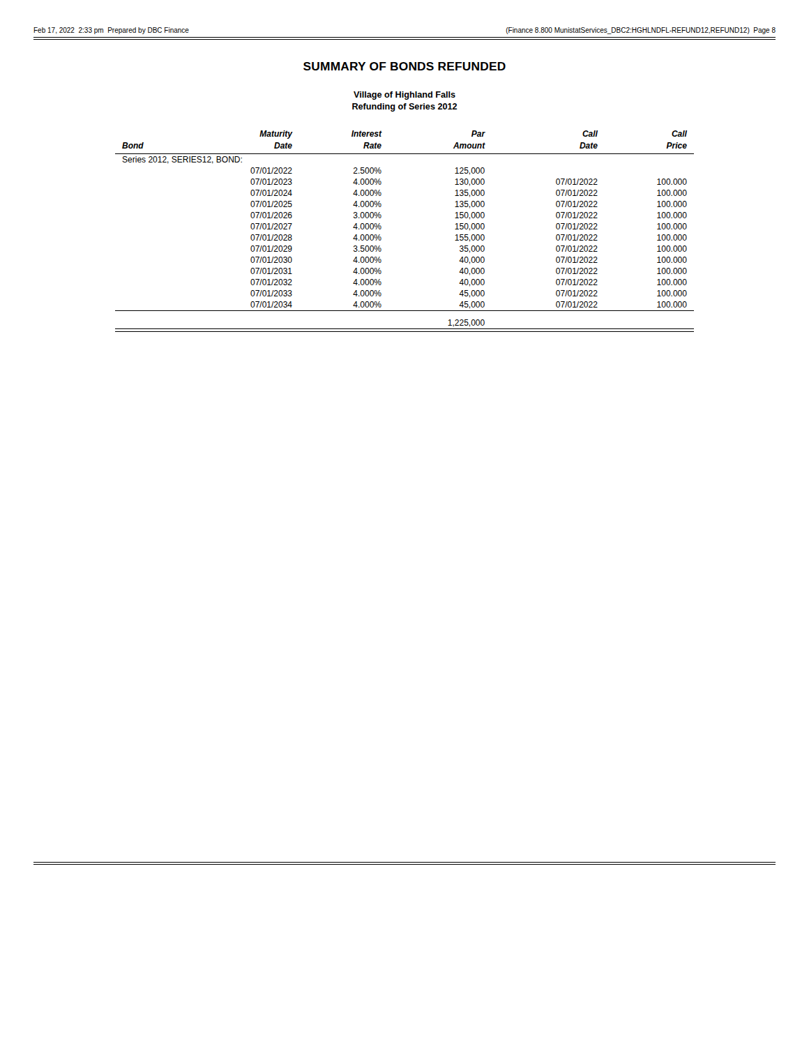Feb 17, 2022 2:33 pm Prepared by DBC Finance
(Finance 8.800 MunistatServices_DBC2:HGHLNDFL-REFUND12,REFUND12) Page 8
SUMMARY OF BONDS REFUNDED
Village of Highland Falls
Refunding of Series 2012
| | Maturity | Interest | Par | Call | Call |
| --- | --- | --- | --- | --- | --- |
| Bond | Date | Rate | Amount | Date | Price |
| Series 2012, SERIES12, BOND: |
| | 07/01/2022 | 2.500% | 125,000 | | |
| | 07/01/2023 | 4.000% | 130,000 | 07/01/2022 | 100.000 |
| | 07/01/2024 | 4.000% | 135,000 | 07/01/2022 | 100.000 |
| | 07/01/2025 | 4.000% | 135,000 | 07/01/2022 | 100.000 |
| | 07/01/2026 | 3.000% | 150,000 | 07/01/2022 | 100.000 |
| | 07/01/2027 | 4.000% | 150,000 | 07/01/2022 | 100.000 |
| | 07/01/2028 | 4.000% | 155,000 | 07/01/2022 | 100.000 |
| | 07/01/2029 | 3.500% | 35,000 | 07/01/2022 | 100.000 |
| | 07/01/2030 | 4.000% | 40,000 | 07/01/2022 | 100.000 |
| | 07/01/2031 | 4.000% | 40,000 | 07/01/2022 | 100.000 |
| | 07/01/2032 | 4.000% | 40,000 | 07/01/2022 | 100.000 |
| | 07/01/2033 | 4.000% | 45,000 | 07/01/2022 | 100.000 |
| | 07/01/2034 | 4.000% | 45,000 | 07/01/2022 | 100.000 |
| | | | 1,225,000 | | |